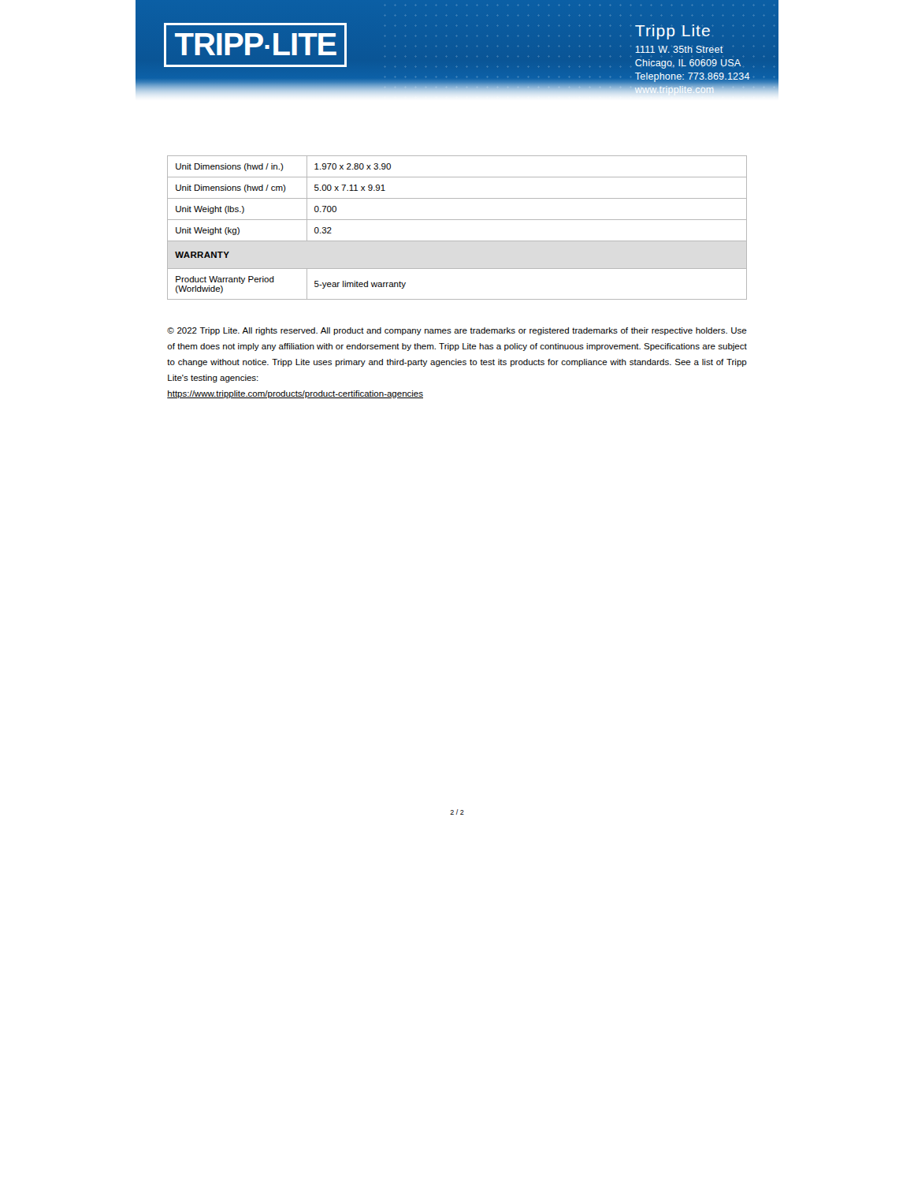TRIPP·LITE
Tripp Lite
1111 W. 35th Street
Chicago, IL 60609 USA
Telephone: 773.869.1234
www.tripplite.com
| Unit Dimensions (hwd / in.) | 1.970 x 2.80 x 3.90 |
| Unit Dimensions (hwd / cm) | 5.00 x 7.11 x 9.91 |
| Unit Weight (lbs.) | 0.700 |
| Unit Weight (kg) | 0.32 |
| WARRANTY |
| Product Warranty Period (Worldwide) | 5-year limited warranty |
© 2022 Tripp Lite. All rights reserved. All product and company names are trademarks or registered trademarks of their respective holders. Use of them does not imply any affiliation with or endorsement by them. Tripp Lite has a policy of continuous improvement. Specifications are subject to change without notice. Tripp Lite uses primary and third-party agencies to test its products for compliance with standards. See a list of Tripp Lite's testing agencies:
https://www.tripplite.com/products/product-certification-agencies
2 / 2